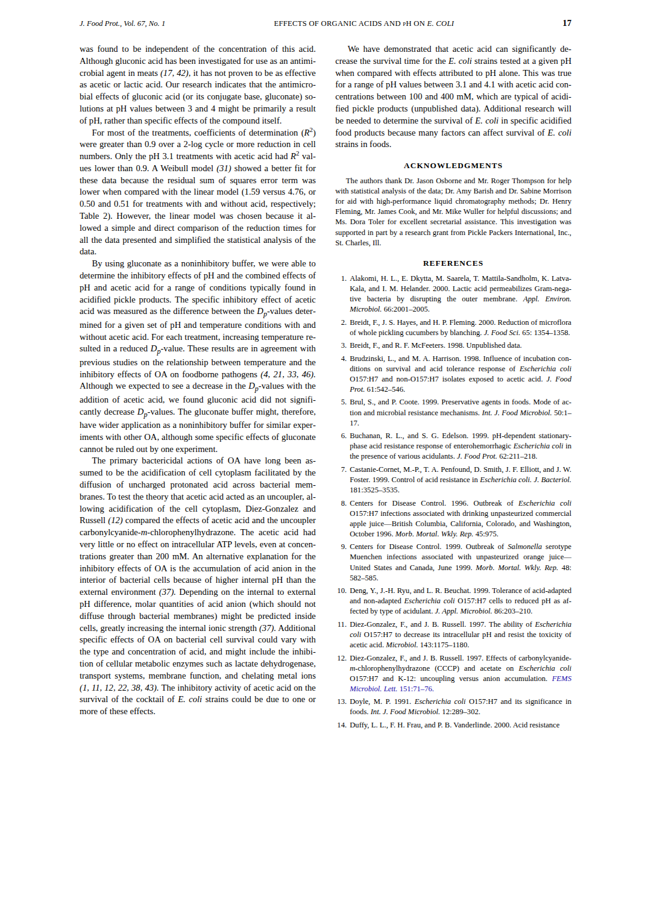J. Food Prot., Vol. 67, No. 1 EFFECTS OF ORGANIC ACIDS AND p H ON E. COLI 17
was found to be independent of the concentration of this acid. Although gluconic acid has been investigated for use as an antimicrobial agent in meats (17, 42), it has not proven to be as effective as acetic or lactic acid. Our research indicates that the antimicrobial effects of gluconic acid (or its conjugate base, gluconate) solutions at pH values between 3 and 4 might be primarily a result of pH, rather than specific effects of the compound itself.
For most of the treatments, coefficients of determination (R2) were greater than 0.9 over a 2-log cycle or more reduction in cell numbers. Only the pH 3.1 treatments with acetic acid had R2 values lower than 0.9. A Weibull model (31) showed a better fit for these data because the residual sum of squares error term was lower when compared with the linear model (1.59 versus 4.76, or 0.50 and 0.51 for treatments with and without acid, respectively; Table 2). However, the linear model was chosen because it allowed a simple and direct comparison of the reduction times for all the data presented and simplified the statistical analysis of the data.
By using gluconate as a noninhibitory buffer, we were able to determine the inhibitory effects of pH and the combined effects of pH and acetic acid for a range of conditions typically found in acidified pickle products. The specific inhibitory effect of acetic acid was measured as the difference between the Dp-values determined for a given set of pH and temperature conditions with and without acetic acid. For each treatment, increasing temperature resulted in a reduced Dp-value. These results are in agreement with previous studies on the relationship between temperature and the inhibitory effects of OA on foodborne pathogens (4, 21, 33, 46). Although we expected to see a decrease in the Dp-values with the addition of acetic acid, we found gluconic acid did not significantly decrease Dp-values. The gluconate buffer might, therefore, have wider application as a noninhibitory buffer for similar experiments with other OA, although some specific effects of gluconate cannot be ruled out by one experiment.
The primary bactericidal actions of OA have long been assumed to be the acidification of cell cytoplasm facilitated by the diffusion of uncharged protonated acid across bacterial membranes. To test the theory that acetic acid acted as an uncoupler, allowing acidification of the cell cytoplasm, Diez-Gonzalez and Russell (12) compared the effects of acetic acid and the uncoupler carbonylcyanide-m-chlorophenylhydrazone. The acetic acid had very little or no effect on intracellular ATP levels, even at concentrations greater than 200 mM. An alternative explanation for the inhibitory effects of OA is the accumulation of acid anion in the interior of bacterial cells because of higher internal pH than the external environment (37). Depending on the internal to external pH difference, molar quantities of acid anion (which should not diffuse through bacterial membranes) might be predicted inside cells, greatly increasing the internal ionic strength (37). Additional specific effects of OA on bacterial cell survival could vary with the type and concentration of acid, and might include the inhibition of cellular metabolic enzymes such as lactate dehydrogenase, transport systems, membrane function, and chelating metal ions (1, 11, 12, 22, 38, 43). The inhibitory activity of acetic acid on the survival of the cocktail of E. coli strains could be due to one or more of these effects.
We have demonstrated that acetic acid can significantly decrease the survival time for the E. coli strains tested at a given pH when compared with effects attributed to pH alone. This was true for a range of pH values between 3.1 and 4.1 with acetic acid concentrations between 100 and 400 mM, which are typical of acidified pickle products (unpublished data). Additional research will be needed to determine the survival of E. coli in specific acidified food products because many factors can affect survival of E. coli strains in foods.
ACKNOWLEDGMENTS
The authors thank Dr. Jason Osborne and Mr. Roger Thompson for help with statistical analysis of the data; Dr. Amy Barish and Dr. Sabine Morrison for aid with high-performance liquid chromatography methods; Dr. Henry Fleming, Mr. James Cook, and Mr. Mike Wuller for helpful discussions; and Ms. Dora Toler for excellent secretarial assistance. This investigation was supported in part by a research grant from Pickle Packers International, Inc., St. Charles, Ill.
REFERENCES
Alakomi, H. L., E. Dkytta, M. Saarela, T. Mattila-Sandholm, K. Latva-Kala, and I. M. Helander. 2000. Lactic acid permeabilizes Gram-negative bacteria by disrupting the outer membrane. Appl. Environ. Microbiol. 66:2001–2005.
Breidt, F., J. S. Hayes, and H. P. Fleming. 2000. Reduction of microflora of whole pickling cucumbers by blanching. J. Food Sci. 65: 1354–1358.
Breidt, F., and R. F. McFeeters. 1998. Unpublished data.
Brudzinski, L., and M. A. Harrison. 1998. Influence of incubation conditions on survival and acid tolerance response of Escherichia coli O157:H7 and non-O157:H7 isolates exposed to acetic acid. J. Food Prot. 61:542–546.
Brul, S., and P. Coote. 1999. Preservative agents in foods. Mode of action and microbial resistance mechanisms. Int. J. Food Microbiol. 50:1–17.
Buchanan, R. L., and S. G. Edelson. 1999. pH-dependent stationary-phase acid resistance response of enterohemorrhagic Escherichia coli in the presence of various acidulants. J. Food Prot. 62:211–218.
Castanie-Cornet, M.-P., T. A. Penfound, D. Smith, J. F. Elliott, and J. W. Foster. 1999. Control of acid resistance in Escherichia coli. J. Bacteriol. 181:3525–3535.
Centers for Disease Control. 1996. Outbreak of Escherichia coli O157:H7 infections associated with drinking unpasteurized commercial apple juice—British Columbia, California, Colorado, and Washington, October 1996. Morb. Mortal. Wkly. Rep. 45:975.
Centers for Disease Control. 1999. Outbreak of Salmonella serotype Muenchen infections associated with unpasteurized orange juice—United States and Canada, June 1999. Morb. Mortal. Wkly. Rep. 48: 582–585.
Deng, Y., J.-H. Ryu, and L. R. Beuchat. 1999. Tolerance of acid-adapted and non-adapted Escherichia coli O157:H7 cells to reduced pH as affected by type of acidulant. J. Appl. Microbiol. 86:203–210.
Diez-Gonzalez, F., and J. B. Russell. 1997. The ability of Escherichia coli O157:H7 to decrease its intracellular pH and resist the toxicity of acetic acid. Microbiol. 143:1175–1180.
Diez-Gonzalez, F., and J. B. Russell. 1997. Effects of carbonylcyanide-m-chlorophenylhydrazone (CCCP) and acetate on Escherichia coli O157:H7 and K-12: uncoupling versus anion accumulation. FEMS Microbiol. Lett. 151:71–76.
Doyle, M. P. 1991. Escherichia coli O157:H7 and its significance in foods. Int. J. Food Microbiol. 12:289–302.
Duffy, L. L., F. H. Frau, and P. B. Vanderlinde. 2000. Acid resistance